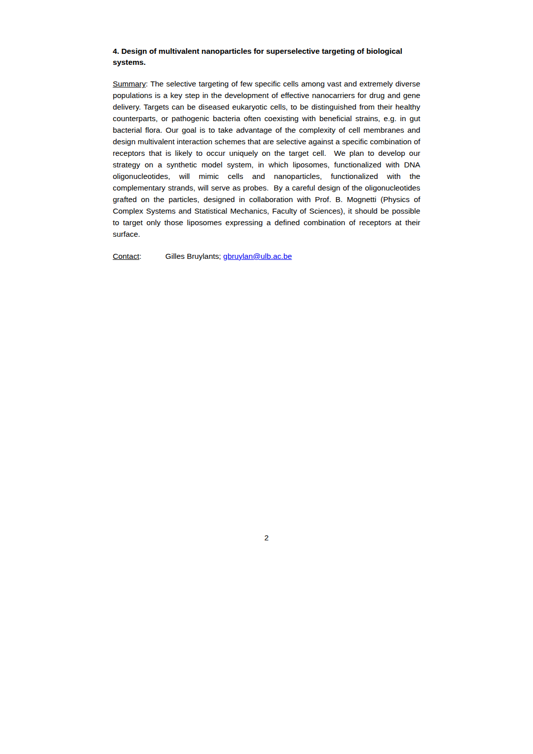4. Design of multivalent nanoparticles for superselective targeting of biological systems.
Summary: The selective targeting of few specific cells among vast and extremely diverse populations is a key step in the development of effective nanocarriers for drug and gene delivery. Targets can be diseased eukaryotic cells, to be distinguished from their healthy counterparts, or pathogenic bacteria often coexisting with beneficial strains, e.g. in gut bacterial flora. Our goal is to take advantage of the complexity of cell membranes and design multivalent interaction schemes that are selective against a specific combination of receptors that is likely to occur uniquely on the target cell. We plan to develop our strategy on a synthetic model system, in which liposomes, functionalized with DNA oligonucleotides, will mimic cells and nanoparticles, functionalized with the complementary strands, will serve as probes. By a careful design of the oligonucleotides grafted on the particles, designed in collaboration with Prof. B. Mognetti (Physics of Complex Systems and Statistical Mechanics, Faculty of Sciences), it should be possible to target only those liposomes expressing a defined combination of receptors at their surface.
Contact: Gilles Bruylants; gbruylan@ulb.ac.be
2